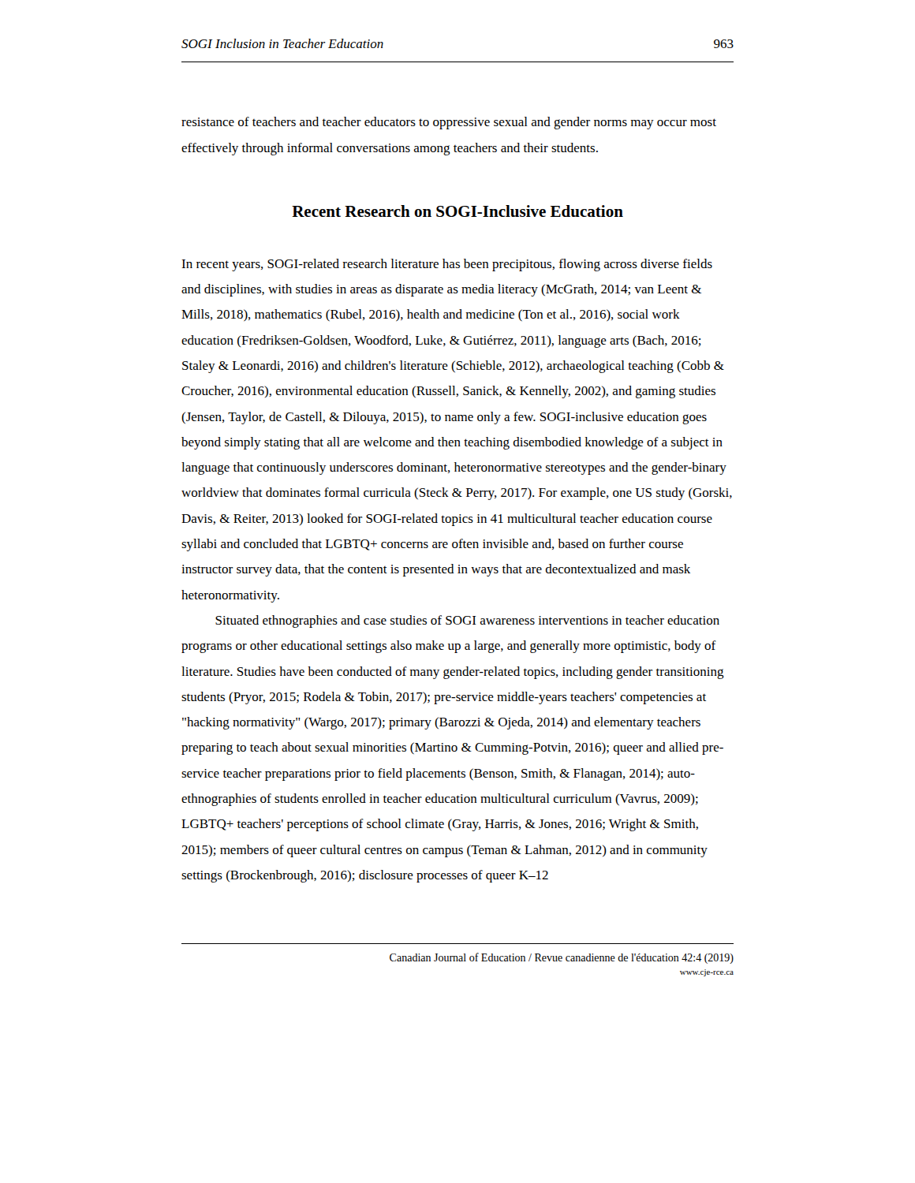SOGI Inclusion in Teacher Education 963
resistance of teachers and teacher educators to oppressive sexual and gender norms may occur most effectively through informal conversations among teachers and their students.
Recent Research on SOGI-Inclusive Education
In recent years, SOGI-related research literature has been precipitous, flowing across diverse fields and disciplines, with studies in areas as disparate as media literacy (McGrath, 2014; van Leent & Mills, 2018), mathematics (Rubel, 2016), health and medicine (Ton et al., 2016), social work education (Fredriksen-Goldsen, Woodford, Luke, & Gutiérrez, 2011), language arts (Bach, 2016; Staley & Leonardi, 2016) and children's literature (Schieble, 2012), archaeological teaching (Cobb & Croucher, 2016), environmental education (Russell, Sanick, & Kennelly, 2002), and gaming studies (Jensen, Taylor, de Castell, & Dilouya, 2015), to name only a few. SOGI-inclusive education goes beyond simply stating that all are welcome and then teaching disembodied knowledge of a subject in language that continuously underscores dominant, heteronormative stereotypes and the gender-binary worldview that dominates formal curricula (Steck & Perry, 2017). For example, one US study (Gorski, Davis, & Reiter, 2013) looked for SOGI-related topics in 41 multicultural teacher education course syllabi and concluded that LGBTQ+ concerns are often invisible and, based on further course instructor survey data, that the content is presented in ways that are decontextualized and mask heteronormativity.
Situated ethnographies and case studies of SOGI awareness interventions in teacher education programs or other educational settings also make up a large, and generally more optimistic, body of literature. Studies have been conducted of many gender-related topics, including gender transitioning students (Pryor, 2015; Rodela & Tobin, 2017); pre-service middle-years teachers' competencies at "hacking normativity" (Wargo, 2017); primary (Barozzi & Ojeda, 2014) and elementary teachers preparing to teach about sexual minorities (Martino & Cumming-Potvin, 2016); queer and allied pre-service teacher preparations prior to field placements (Benson, Smith, & Flanagan, 2014); auto-ethnographies of students enrolled in teacher education multicultural curriculum (Vavrus, 2009); LGBTQ+ teachers' perceptions of school climate (Gray, Harris, & Jones, 2016; Wright & Smith, 2015); members of queer cultural centres on campus (Teman & Lahman, 2012) and in community settings (Brockenbrough, 2016); disclosure processes of queer K–12
Canadian Journal of Education / Revue canadienne de l'éducation 42:4 (2019)
www.cje-rce.ca